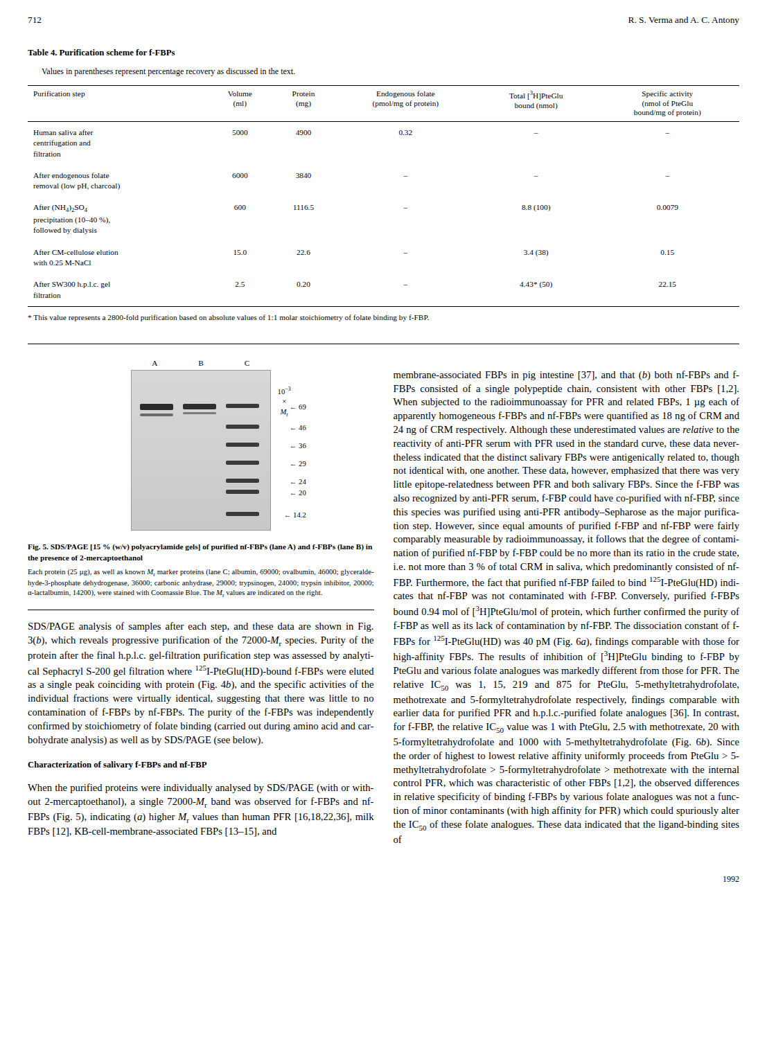712 R. S. Verma and A. C. Antony
Table 4. Purification scheme for f-FBPs
Values in parentheses represent percentage recovery as discussed in the text.
| Purification step | Volume (ml) | Protein (mg) | Endogenous folate (pmol/mg of protein) | Total [ 3 H]PteGlu bound (nmol) | Specific activity (nmol of PteGlu bound/mg of protein) |
| --- | --- | --- | --- | --- | --- |
| Human saliva after centrifugation and filtration | 5000 | 4900 | 0.32 | – | – |
| After endogenous folate removal (low pH, charcoal) | 6000 | 3840 | – | – | – |
| After (NH 4 ) 2 SO 4 precipitation (10–40 %), followed by dialysis | 600 | 1116.5 | – | 8.8 (100) | 0.0079 |
| After CM-cellulose elution with 0.25 M-NaCl | 15.0 | 22.6 | – | 3.4 (38) | 0.15 |
| After SW300 h.p.l.c. gel filtration | 2.5 | 0.20 | – | 4.43* (50) | 22.15 |
* This value represents a 2800-fold purification based on absolute values of 1:1 molar stoichiometry of folate binding by f-FBP.
ABC
10−3
×
Mr
← 69
← 46
← 36
← 29
← 24
← 20
← 14.2
Fig. 5. SDS/PAGE [15 % (w/v) polyacrylamide gels] of purified nf-FBPs (lane A) and f-FBPs (lane B) in the presence of 2-mercaptoethanol
Each protein (25 µg), as well as known Mr marker proteins (lane C; albumin, 69000; ovalbumin, 46000; glyceraldehyde-3-phosphate dehydrogenase, 36000; carbonic anhydrase, 29000; trypsinogen, 24000; trypsin inhibitor, 20000; α-lactalbumin, 14200), were stained with Coomassie Blue. The Mr values are indicated on the right.
SDS/PAGE analysis of samples after each step, and these data are shown in Fig. 3(b), which reveals progressive purification of the 72000-Mr species. Purity of the protein after the final h.p.l.c. gel-filtration purification step was assessed by analytical Sephacryl S-200 gel filtration where 125I-PteGlu(HD)-bound f-FBPs were eluted as a single peak coinciding with protein (Fig. 4b), and the specific activities of the individual fractions were virtually identical, suggesting that there was little to no contamination of f-FBPs by nf-FBPs. The purity of the f-FBPs was independently confirmed by stoichiometry of folate binding (carried out during amino acid and carbohydrate analysis) as well as by SDS/PAGE (see below).
Characterization of salivary f-FBPs and nf-FBP
When the purified proteins were individually analysed by SDS/PAGE (with or without 2-mercaptoethanol), a single 72000-Mr band was observed for f-FBPs and nf-FBPs (Fig. 5), indicating (a) higher Mr values than human PFR [16,18,22,36], milk FBPs [12], KB-cell-membrane-associated FBPs [13–15], and
membrane-associated FBPs in pig intestine [37], and that (b) both nf-FBPs and f-FBPs consisted of a single polypeptide chain, consistent with other FBPs [1,2]. When subjected to the radioimmunoassay for PFR and related FBPs, 1 µg each of apparently homogeneous f-FBPs and nf-FBPs were quantified as 18 ng of CRM and 24 ng of CRM respectively. Although these underestimated values are relative to the reactivity of anti-PFR serum with PFR used in the standard curve, these data nevertheless indicated that the distinct salivary FBPs were antigenically related to, though not identical with, one another. These data, however, emphasized that there was very little epitope-relatedness between PFR and both salivary FBPs. Since the f-FBP was also recognized by anti-PFR serum, f-FBP could have co-purified with nf-FBP, since this species was purified using anti-PFR antibody–Sepharose as the major purification step. However, since equal amounts of purified f-FBP and nf-FBP were fairly comparably measurable by radioimmunoassay, it follows that the degree of contamination of purified nf-FBP by f-FBP could be no more than its ratio in the crude state, i.e. not more than 3 % of total CRM in saliva, which predominantly consisted of nf-FBP. Furthermore, the fact that purified nf-FBP failed to bind 125I-PteGlu(HD) indicates that nf-FBP was not contaminated with f-FBP. Conversely, purified f-FBPs bound 0.94 mol of [3H]PteGlu/mol of protein, which further confirmed the purity of f-FBP as well as its lack of contamination by nf-FBP. The dissociation constant of f-FBPs for 125I-PteGlu(HD) was 40 pM (Fig. 6a), findings comparable with those for high-affinity FBPs. The results of inhibition of [3H]PteGlu binding to f-FBP by PteGlu and various folate analogues was markedly different from those for PFR. The relative IC50 was 1, 15, 219 and 875 for PteGlu, 5-methyltetrahydrofolate, methotrexate and 5-formyltetrahydrofolate respectively, findings comparable with earlier data for purified PFR and h.p.l.c.-purified folate analogues [36]. In contrast, for f-FBP, the relative IC50 value was 1 with PteGlu, 2.5 with methotrexate, 20 with 5-formyltetrahydrofolate and 1000 with 5-methyltetrahydrofolate (Fig. 6b). Since the order of highest to lowest relative affinity uniformly proceeds from PteGlu > 5-methyltetrahydrofolate > 5-formyltetrahydrofolate > methotrexate with the internal control PFR, which was characteristic of other FBPs [1,2], the observed differences in relative specificity of binding f-FBPs by various folate analogues was not a function of minor contaminants (with high affinity for PFR) which could spuriously alter the IC50 of these folate analogues. These data indicated that the ligand-binding sites of
1992